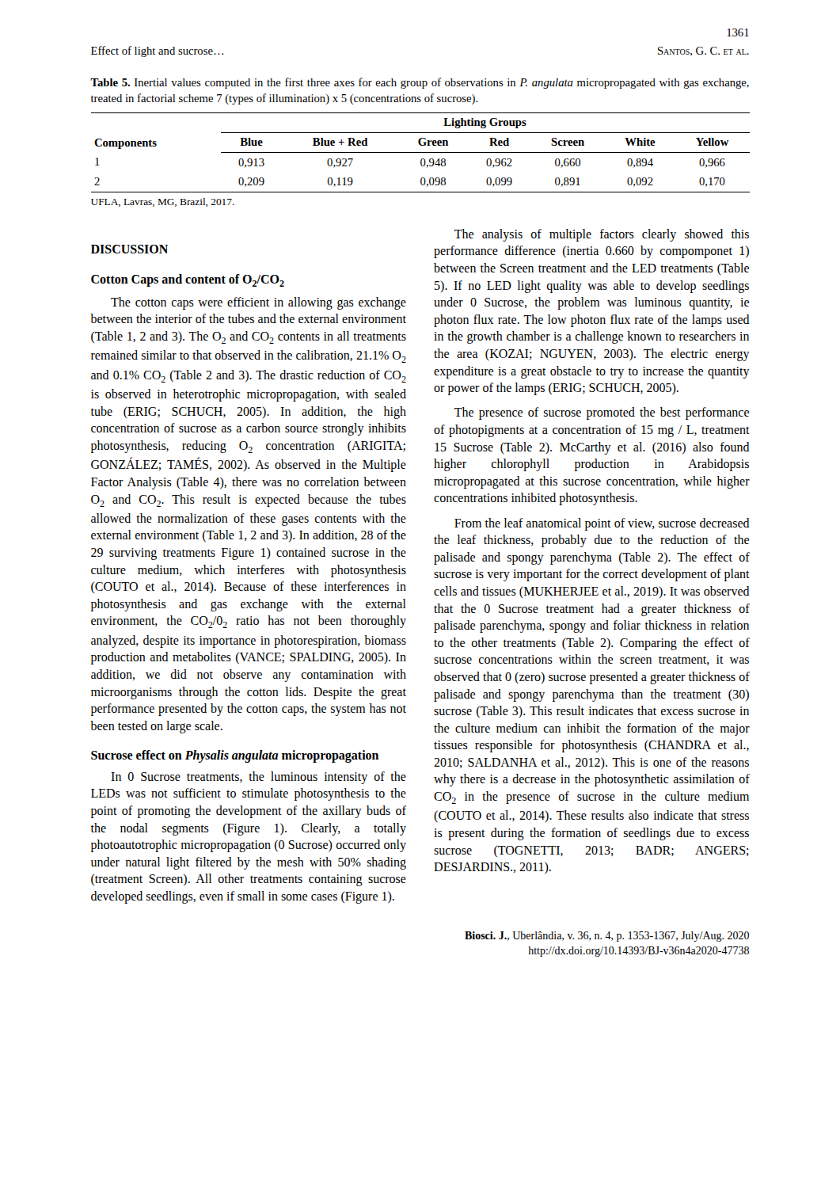1361
Effect of light and sucrose… Santos, G. C. et al.
Table 5. Inertial values computed in the first three axes for each group of observations in P. angulata micropropagated with gas exchange, treated in factorial scheme 7 (types of illumination) x 5 (concentrations of sucrose).
| Components | Lighting Groups |
| --- | --- |
| Blue | Blue + Red | Green | Red | Screen | White | Yellow |
| 1 | 0,913 | 0,927 | 0,948 | 0,962 | 0,660 | 0,894 | 0,966 |
| 2 | 0,209 | 0,119 | 0,098 | 0,099 | 0,891 | 0,092 | 0,170 |
UFLA, Lavras, MG, Brazil, 2017.
DISCUSSION
Cotton Caps and content of O2/CO2
The cotton caps were efficient in allowing gas exchange between the interior of the tubes and the external environment (Table 1, 2 and 3). The O2 and CO2 contents in all treatments remained similar to that observed in the calibration, 21.1% O2 and 0.1% CO2 (Table 2 and 3). The drastic reduction of CO2 is observed in heterotrophic micropropagation, with sealed tube (ERIG; SCHUCH, 2005). In addition, the high concentration of sucrose as a carbon source strongly inhibits photosynthesis, reducing O2 concentration (ARIGITA; GONZÁLEZ; TAMÉS, 2002). As observed in the Multiple Factor Analysis (Table 4), there was no correlation between O2 and CO2. This result is expected because the tubes allowed the normalization of these gases contents with the external environment (Table 1, 2 and 3). In addition, 28 of the 29 surviving treatments Figure 1) contained sucrose in the culture medium, which interferes with photosynthesis (COUTO et al., 2014). Because of these interferences in photosynthesis and gas exchange with the external environment, the CO2/02 ratio has not been thoroughly analyzed, despite its importance in photorespiration, biomass production and metabolites (VANCE; SPALDING, 2005). In addition, we did not observe any contamination with microorganisms through the cotton lids. Despite the great performance presented by the cotton caps, the system has not been tested on large scale.
Sucrose effect on Physalis angulata micropropagation
In 0 Sucrose treatments, the luminous intensity of the LEDs was not sufficient to stimulate photosynthesis to the point of promoting the development of the axillary buds of the nodal segments (Figure 1). Clearly, a totally photoautotrophic micropropagation (0 Sucrose) occurred only under natural light filtered by the mesh with 50% shading (treatment Screen). All other treatments containing sucrose developed seedlings, even if small in some cases (Figure 1).
The analysis of multiple factors clearly showed this performance difference (inertia 0.660 by compomponet 1) between the Screen treatment and the LED treatments (Table 5). If no LED light quality was able to develop seedlings under 0 Sucrose, the problem was luminous quantity, ie photon flux rate. The low photon flux rate of the lamps used in the growth chamber is a challenge known to researchers in the area (KOZAI; NGUYEN, 2003). The electric energy expenditure is a great obstacle to try to increase the quantity or power of the lamps (ERIG; SCHUCH, 2005).
The presence of sucrose promoted the best performance of photopigments at a concentration of 15 mg / L, treatment 15 Sucrose (Table 2). McCarthy et al. (2016) also found higher chlorophyll production in Arabidopsis micropropagated at this sucrose concentration, while higher concentrations inhibited photosynthesis.
From the leaf anatomical point of view, sucrose decreased the leaf thickness, probably due to the reduction of the palisade and spongy parenchyma (Table 2). The effect of sucrose is very important for the correct development of plant cells and tissues (MUKHERJEE et al., 2019). It was observed that the 0 Sucrose treatment had a greater thickness of palisade parenchyma, spongy and foliar thickness in relation to the other treatments (Table 2). Comparing the effect of sucrose concentrations within the screen treatment, it was observed that 0 (zero) sucrose presented a greater thickness of palisade and spongy parenchyma than the treatment (30) sucrose (Table 3). This result indicates that excess sucrose in the culture medium can inhibit the formation of the major tissues responsible for photosynthesis (CHANDRA et al., 2010; SALDANHA et al., 2012). This is one of the reasons why there is a decrease in the photosynthetic assimilation of CO2 in the presence of sucrose in the culture medium (COUTO et al., 2014). These results also indicate that stress is present during the formation of seedlings due to excess sucrose (TOGNETTI, 2013; BADR; ANGERS; DESJARDINS., 2011).
Biosci. J., Uberlândia, v. 36, n. 4, p. 1353-1367, July/Aug. 2020
http://dx.doi.org/10.14393/BJ-v36n4a2020-47738